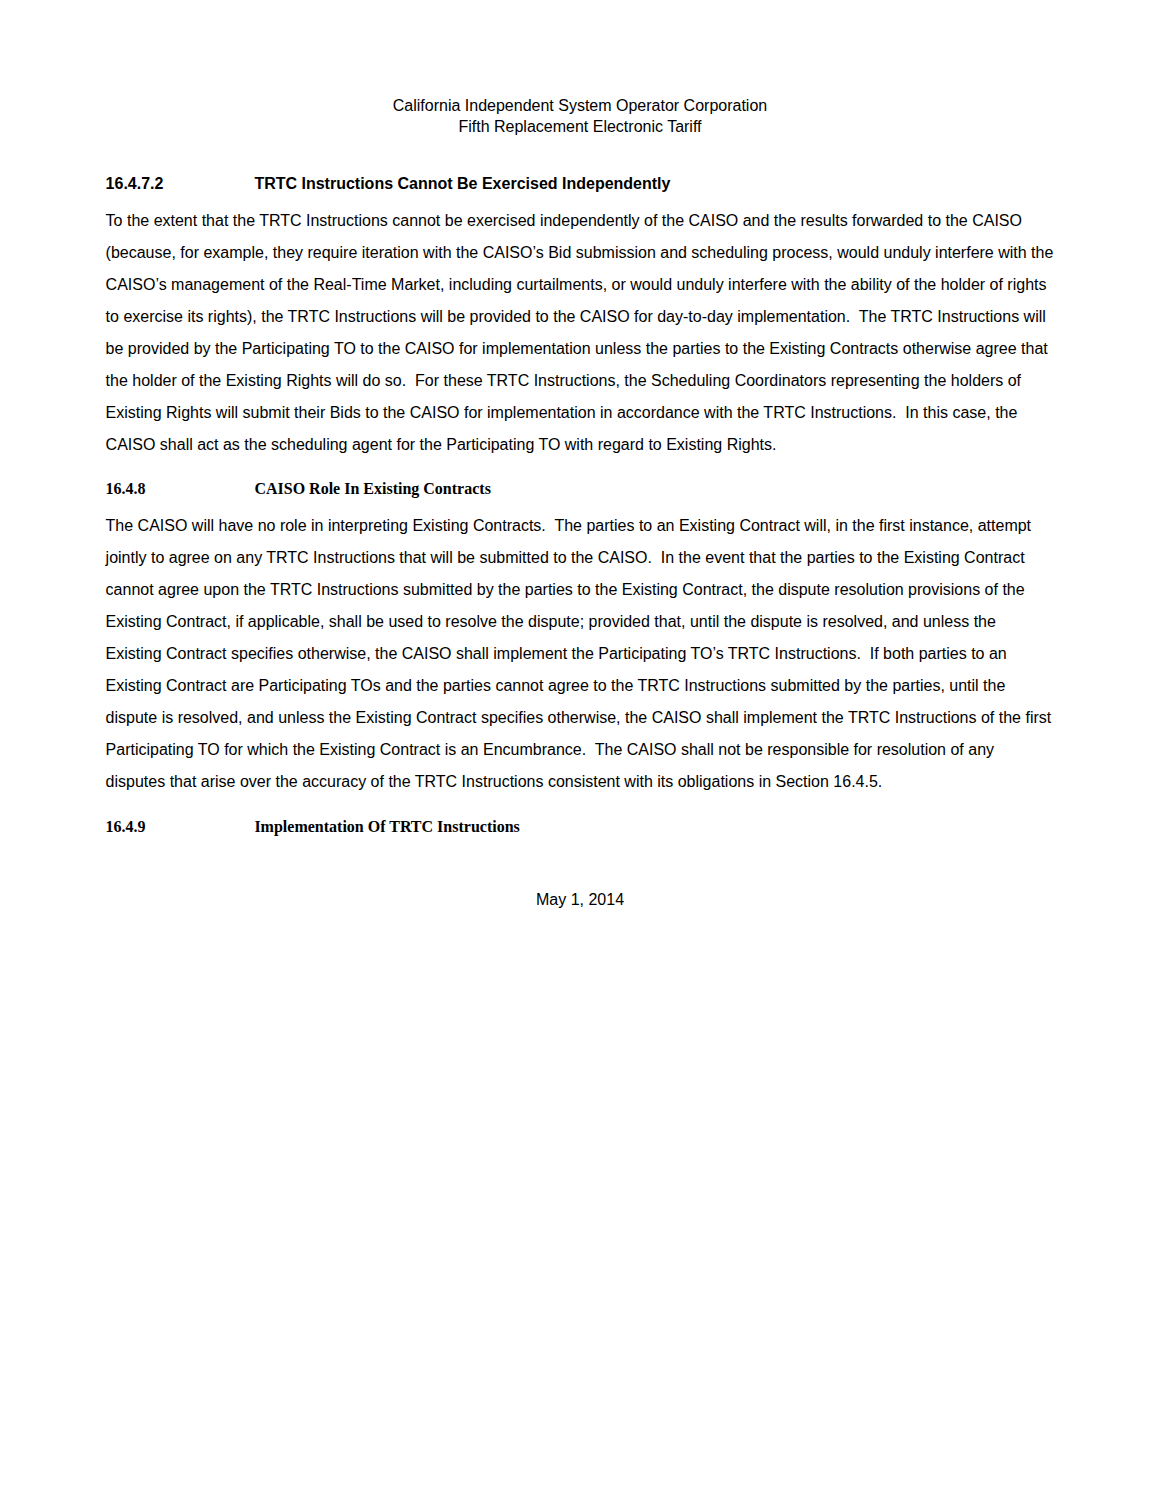California Independent System Operator Corporation
Fifth Replacement Electronic Tariff
16.4.7.2 TRTC Instructions Cannot Be Exercised Independently
To the extent that the TRTC Instructions cannot be exercised independently of the CAISO and the results forwarded to the CAISO (because, for example, they require iteration with the CAISO’s Bid submission and scheduling process, would unduly interfere with the CAISO’s management of the Real-Time Market, including curtailments, or would unduly interfere with the ability of the holder of rights to exercise its rights), the TRTC Instructions will be provided to the CAISO for day-to-day implementation. The TRTC Instructions will be provided by the Participating TO to the CAISO for implementation unless the parties to the Existing Contracts otherwise agree that the holder of the Existing Rights will do so. For these TRTC Instructions, the Scheduling Coordinators representing the holders of Existing Rights will submit their Bids to the CAISO for implementation in accordance with the TRTC Instructions. In this case, the CAISO shall act as the scheduling agent for the Participating TO with regard to Existing Rights.
16.4.8 CAISO Role In Existing Contracts
The CAISO will have no role in interpreting Existing Contracts. The parties to an Existing Contract will, in the first instance, attempt jointly to agree on any TRTC Instructions that will be submitted to the CAISO. In the event that the parties to the Existing Contract cannot agree upon the TRTC Instructions submitted by the parties to the Existing Contract, the dispute resolution provisions of the Existing Contract, if applicable, shall be used to resolve the dispute; provided that, until the dispute is resolved, and unless the Existing Contract specifies otherwise, the CAISO shall implement the Participating TO’s TRTC Instructions. If both parties to an Existing Contract are Participating TOs and the parties cannot agree to the TRTC Instructions submitted by the parties, until the dispute is resolved, and unless the Existing Contract specifies otherwise, the CAISO shall implement the TRTC Instructions of the first Participating TO for which the Existing Contract is an Encumbrance. The CAISO shall not be responsible for resolution of any disputes that arise over the accuracy of the TRTC Instructions consistent with its obligations in Section 16.4.5.
16.4.9 Implementation Of TRTC Instructions
May 1, 2014